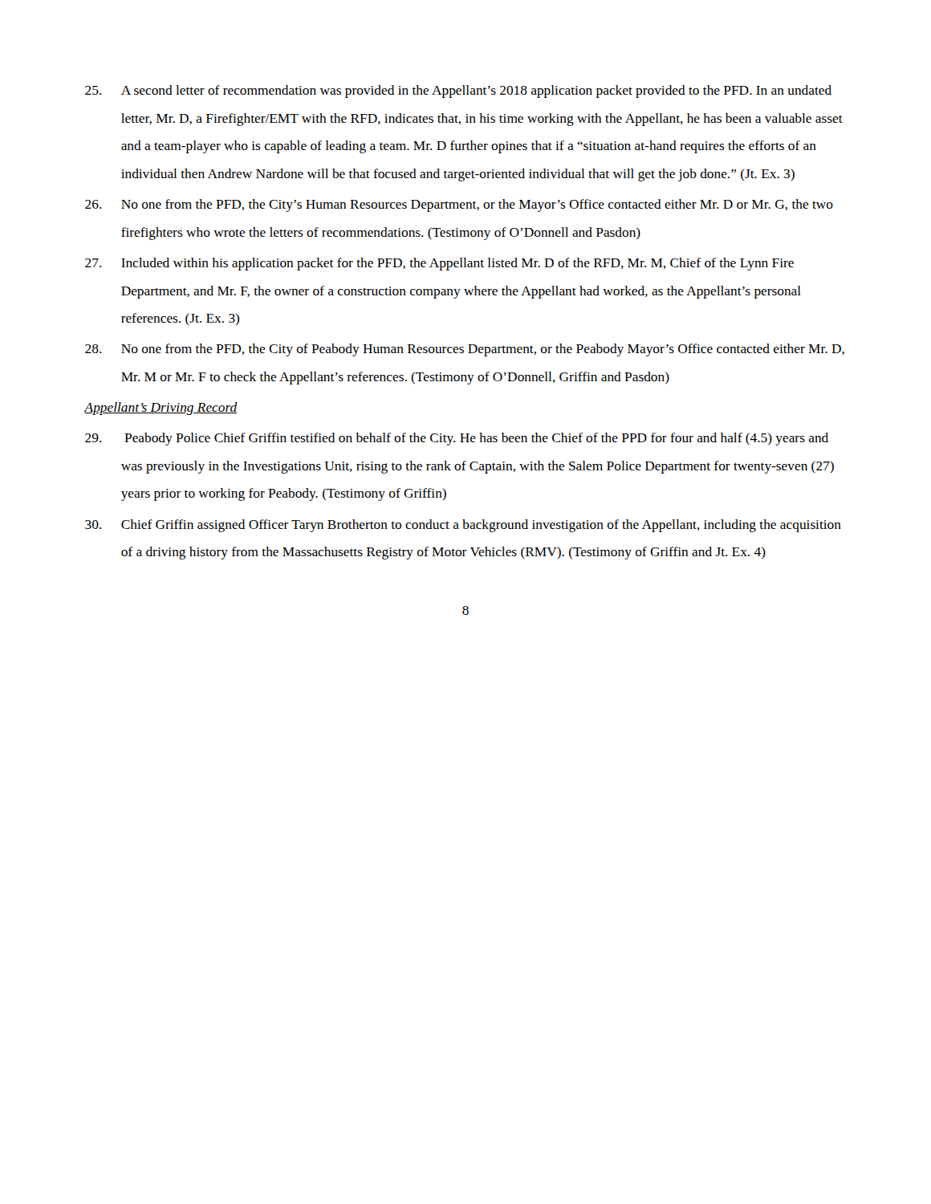25. A second letter of recommendation was provided in the Appellant’s 2018 application packet provided to the PFD. In an undated letter, Mr. D, a Firefighter/EMT with the RFD, indicates that, in his time working with the Appellant, he has been a valuable asset and a team-player who is capable of leading a team. Mr. D further opines that if a “situation at-hand requires the efforts of an individual then Andrew Nardone will be that focused and target-oriented individual that will get the job done.” (Jt. Ex. 3)
26. No one from the PFD, the City’s Human Resources Department, or the Mayor’s Office contacted either Mr. D or Mr. G, the two firefighters who wrote the letters of recommendations. (Testimony of O’Donnell and Pasdon)
27. Included within his application packet for the PFD, the Appellant listed Mr. D of the RFD, Mr. M, Chief of the Lynn Fire Department, and Mr. F, the owner of a construction company where the Appellant had worked, as the Appellant’s personal references. (Jt. Ex. 3)
28. No one from the PFD, the City of Peabody Human Resources Department, or the Peabody Mayor’s Office contacted either Mr. D, Mr. M or Mr. F to check the Appellant’s references. (Testimony of O’Donnell, Griffin and Pasdon)
Appellant’s Driving Record
29. Peabody Police Chief Griffin testified on behalf of the City. He has been the Chief of the PPD for four and half (4.5) years and was previously in the Investigations Unit, rising to the rank of Captain, with the Salem Police Department for twenty-seven (27) years prior to working for Peabody. (Testimony of Griffin)
30. Chief Griffin assigned Officer Taryn Brotherton to conduct a background investigation of the Appellant, including the acquisition of a driving history from the Massachusetts Registry of Motor Vehicles (RMV). (Testimony of Griffin and Jt. Ex. 4)
8